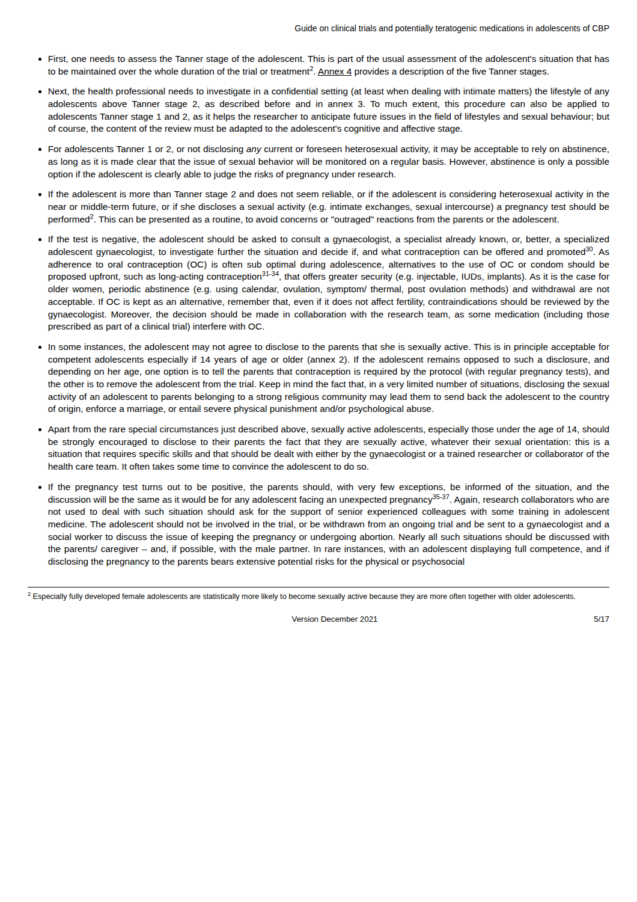Guide on clinical trials and potentially teratogenic medications in adolescents of CBP
First, one needs to assess the Tanner stage of the adolescent. This is part of the usual assessment of the adolescent's situation that has to be maintained over the whole duration of the trial or treatment2. Annex 4 provides a description of the five Tanner stages.
Next, the health professional needs to investigate in a confidential setting (at least when dealing with intimate matters) the lifestyle of any adolescents above Tanner stage 2, as described before and in annex 3. To much extent, this procedure can also be applied to adolescents Tanner stage 1 and 2, as it helps the researcher to anticipate future issues in the field of lifestyles and sexual behaviour; but of course, the content of the review must be adapted to the adolescent's cognitive and affective stage.
For adolescents Tanner 1 or 2, or not disclosing any current or foreseen heterosexual activity, it may be acceptable to rely on abstinence, as long as it is made clear that the issue of sexual behavior will be monitored on a regular basis. However, abstinence is only a possible option if the adolescent is clearly able to judge the risks of pregnancy under research.
If the adolescent is more than Tanner stage 2 and does not seem reliable, or if the adolescent is considering heterosexual activity in the near or middle-term future, or if she discloses a sexual activity (e.g. intimate exchanges, sexual intercourse) a pregnancy test should be performed2. This can be presented as a routine, to avoid concerns or "outraged" reactions from the parents or the adolescent.
If the test is negative, the adolescent should be asked to consult a gynaecologist, a specialist already known, or, better, a specialized adolescent gynaecologist, to investigate further the situation and decide if, and what contraception can be offered and promoted30. As adherence to oral contraception (OC) is often sub optimal during adolescence, alternatives to the use of OC or condom should be proposed upfront, such as long-acting contraception31-34, that offers greater security (e.g. injectable, IUDs, implants). As it is the case for older women, periodic abstinence (e.g. using calendar, ovulation, symptom/ thermal, post ovulation methods) and withdrawal are not acceptable. If OC is kept as an alternative, remember that, even if it does not affect fertility, contraindications should be reviewed by the gynaecologist. Moreover, the decision should be made in collaboration with the research team, as some medication (including those prescribed as part of a clinical trial) interfere with OC.
In some instances, the adolescent may not agree to disclose to the parents that she is sexually active. This is in principle acceptable for competent adolescents especially if 14 years of age or older (annex 2). If the adolescent remains opposed to such a disclosure, and depending on her age, one option is to tell the parents that contraception is required by the protocol (with regular pregnancy tests), and the other is to remove the adolescent from the trial. Keep in mind the fact that, in a very limited number of situations, disclosing the sexual activity of an adolescent to parents belonging to a strong religious community may lead them to send back the adolescent to the country of origin, enforce a marriage, or entail severe physical punishment and/or psychological abuse.
Apart from the rare special circumstances just described above, sexually active adolescents, especially those under the age of 14, should be strongly encouraged to disclose to their parents the fact that they are sexually active, whatever their sexual orientation: this is a situation that requires specific skills and that should be dealt with either by the gynaecologist or a trained researcher or collaborator of the health care team. It often takes some time to convince the adolescent to do so.
If the pregnancy test turns out to be positive, the parents should, with very few exceptions, be informed of the situation, and the discussion will be the same as it would be for any adolescent facing an unexpected pregnancy35-37. Again, research collaborators who are not used to deal with such situation should ask for the support of senior experienced colleagues with some training in adolescent medicine. The adolescent should not be involved in the trial, or be withdrawn from an ongoing trial and be sent to a gynaecologist and a social worker to discuss the issue of keeping the pregnancy or undergoing abortion. Nearly all such situations should be discussed with the parents/ caregiver – and, if possible, with the male partner. In rare instances, with an adolescent displaying full competence, and if disclosing the pregnancy to the parents bears extensive potential risks for the physical or psychosocial
2 Especially fully developed female adolescents are statistically more likely to become sexually active because they are more often together with older adolescents.
Version December 2021 5/17